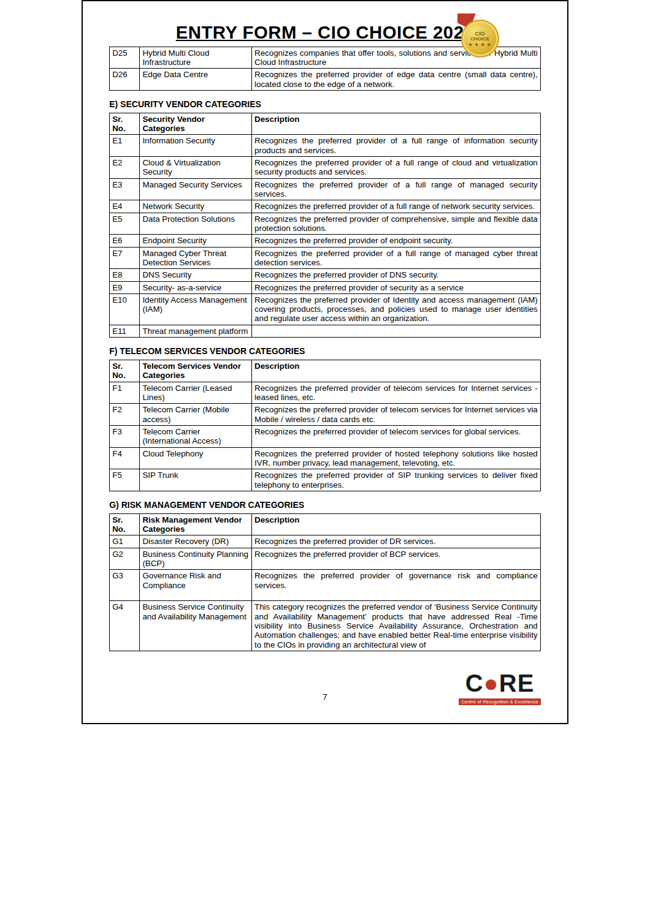ENTRY FORM – CIO CHOICE 2022
CIO CHOICE ★ ★ ★ ★
| D25 | Hybrid Multi Cloud Infrastructure | Recognizes companies that offer tools, solutions and services for Hybrid Multi Cloud Infrastructure |
| D26 | Edge Data Centre | Recognizes the preferred provider of edge data centre (small data centre), located close to the edge of a network. |
E) SECURITY VENDOR CATEGORIES
| Sr. No. | Security Vendor Categories | Description |
| --- | --- | --- |
| E1 | Information Security | Recognizes the preferred provider of a full range of information security products and services. |
| E2 | Cloud & Virtualization Security | Recognizes the preferred provider of a full range of cloud and virtualization security products and services. |
| E3 | Managed Security Services | Recognizes the preferred provider of a full range of managed security services. |
| E4 | Network Security | Recognizes the preferred provider of a full range of network security services. |
| E5 | Data Protection Solutions | Recognizes the preferred provider of comprehensive, simple and flexible data protection solutions. |
| E6 | Endpoint Security | Recognizes the preferred provider of endpoint security. |
| E7 | Managed Cyber Threat Detection Services | Recognizes the preferred provider of a full range of managed cyber threat detection services. |
| E8 | DNS Security | Recognizes the preferred provider of DNS security. |
| E9 | Security- as-a-service | Recognizes the preferred provider of security as a service |
| E10 | Identity Access Management (IAM) | Recognizes the preferred provider of Identity and access management (IAM) covering products, processes, and policies used to manage user identities and regulate user access within an organization. |
| E11 | Threat management platform | |
F) TELECOM SERVICES VENDOR CATEGORIES
| Sr. No. | Telecom Services Vendor Categories | Description |
| --- | --- | --- |
| F1 | Telecom Carrier (Leased Lines) | Recognizes the preferred provider of telecom services for Internet services - leased lines, etc. |
| F2 | Telecom Carrier (Mobile access) | Recognizes the preferred provider of telecom services for Internet services via Mobile / wireless / data cards etc. |
| F3 | Telecom Carrier (International Access) | Recognizes the preferred provider of telecom services for global services. |
| F4 | Cloud Telephony | Recognizes the preferred provider of hosted telephony solutions like hosted IVR, number privacy, lead management, televoting, etc. |
| F5 | SIP Trunk | Recognizes the preferred provider of SIP trunking services to deliver fixed telephony to enterprises. |
G) RISK MANAGEMENT VENDOR CATEGORIES
| Sr. No. | Risk Management Vendor Categories | Description |
| --- | --- | --- |
| G1 | Disaster Recovery (DR) | Recognizes the preferred provider of DR services. |
| G2 | Business Continuity Planning (BCP) | Recognizes the preferred provider of BCP services. |
| G3 | Governance Risk and Compliance | Recognizes the preferred provider of governance risk and compliance services. |
| G4 | Business Service Continuity and Availability Management | This category recognizes the preferred vendor of ‘Business Service Continuity and Availability Management’ products that have addressed Real -Time visibility into Business Service Availability Assurance, Orchestration and Automation challenges; and have enabled better Real-time enterprise visibility to the CIOs in providing an architectural view of |
7
C●RE
Centre of Recognition & Excellence